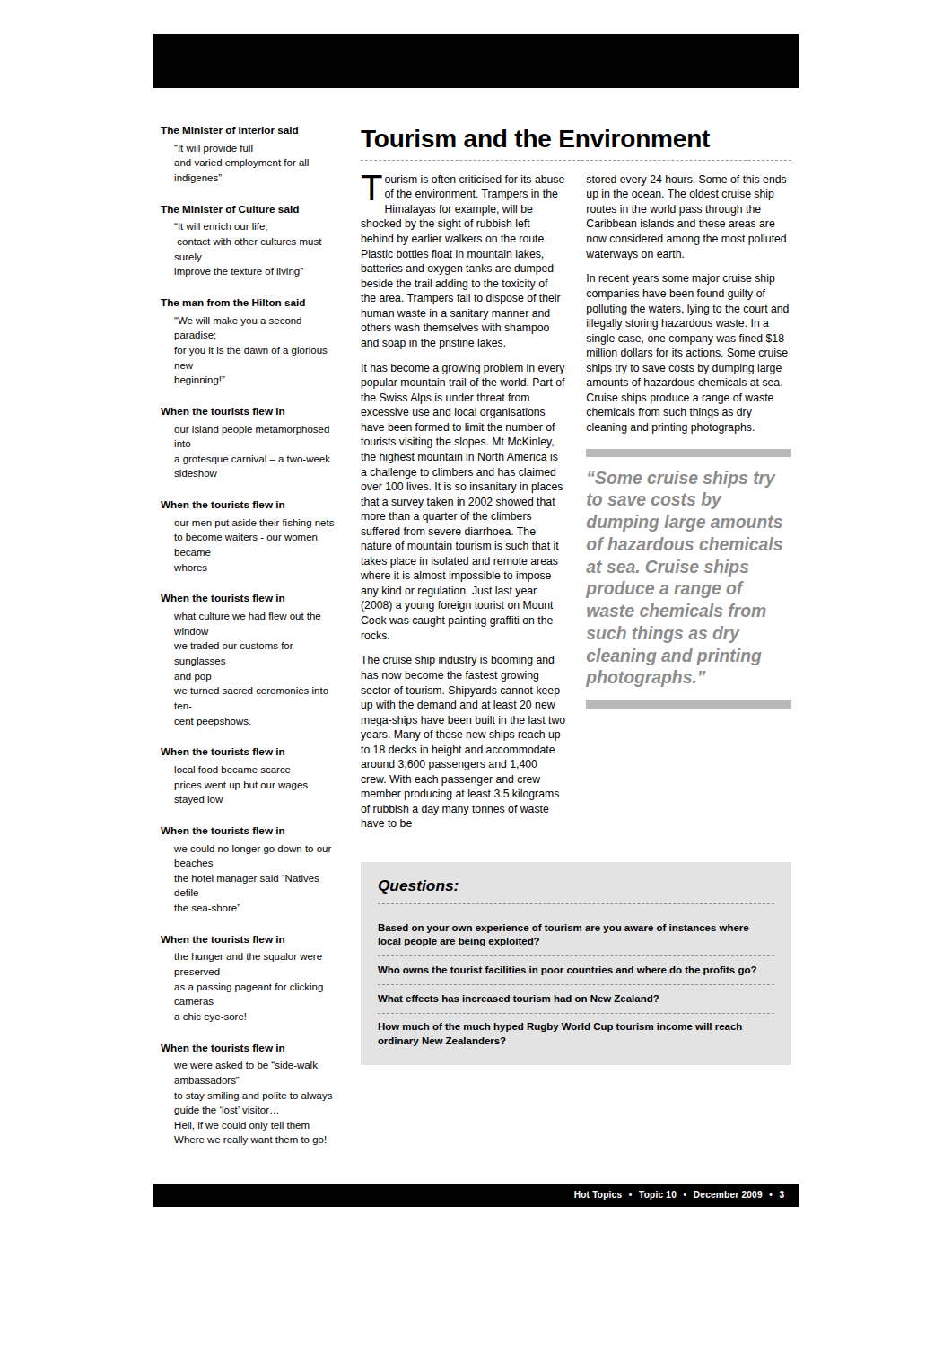The Minister of Interior said
“It will provide full
and varied employment for all
indigenes”
The Minister of Culture said
“It will enrich our life;
contact with other cultures must surely
improve the texture of living”
The man from the Hilton said
“We will make you a second paradise;
for you it is the dawn of a glorious new
beginning!”
When the tourists flew in
our island people metamorphosed into
a grotesque carnival – a two-week
sideshow
When the tourists flew in
our men put aside their fishing nets
to become waiters - our women became
whores
When the tourists flew in
what culture we had flew out the
window
we traded our customs for sunglasses
and pop
we turned sacred ceremonies into ten-
cent peepshows.
When the tourists flew in
local food became scarce
prices went up but our wages
stayed low
When the tourists flew in
we could no longer go down to our
beaches
the hotel manager said “Natives defile
the sea-shore”
When the tourists flew in
the hunger and the squalor were
preserved
as a passing pageant for clicking
cameras
a chic eye-sore!
When the tourists flew in
we were asked to be “side-walk
ambassadors”
to stay smiling and polite to always
guide the ‘lost’ visitor…
Hell, if we could only tell them
Where we really want them to go!
Tourism and the Environment
Tourism is often criticised for its abuse of the environment. Trampers in the Himalayas for example, will be shocked by the sight of rubbish left behind by earlier walkers on the route. Plastic bottles float in mountain lakes, batteries and oxygen tanks are dumped beside the trail adding to the toxicity of the area. Trampers fail to dispose of their human waste in a sanitary manner and others wash themselves with shampoo and soap in the pristine lakes.
It has become a growing problem in every popular mountain trail of the world. Part of the Swiss Alps is under threat from excessive use and local organisations have been formed to limit the number of tourists visiting the slopes. Mt McKinley, the highest mountain in North America is a challenge to climbers and has claimed over 100 lives. It is so insanitary in places that a survey taken in 2002 showed that more than a quarter of the climbers suffered from severe diarrhoea. The nature of mountain tourism is such that it takes place in isolated and remote areas where it is almost impossible to impose any kind or regulation. Just last year (2008) a young foreign tourist on Mount Cook was caught painting graffiti on the rocks.
The cruise ship industry is booming and has now become the fastest growing sector of tourism. Shipyards cannot keep up with the demand and at least 20 new mega-ships have been built in the last two years. Many of these new ships reach up to 18 decks in height and accommodate around 3,600 passengers and 1,400 crew. With each passenger and crew member producing at least 3.5 kilograms of rubbish a day many tonnes of waste have to be
stored every 24 hours. Some of this ends up in the ocean. The oldest cruise ship routes in the world pass through the Caribbean islands and these areas are now considered among the most polluted waterways on earth.
In recent years some major cruise ship companies have been found guilty of polluting the waters, lying to the court and illegally storing hazardous waste. In a single case, one company was fined $18 million dollars for its actions. Some cruise ships try to save costs by dumping large amounts of hazardous chemicals at sea. Cruise ships produce a range of waste chemicals from such things as dry cleaning and printing photographs.
“Some cruise ships try to save costs by dumping large amounts of hazardous chemicals at sea. Cruise ships produce a range of waste chemicals from such things as dry cleaning and printing photographs.”
Questions:
Based on your own experience of tourism are you aware of instances where local people are being exploited?
Who owns the tourist facilities in poor countries and where do the profits go?
What effects has increased tourism had on New Zealand?
How much of the much hyped Rugby World Cup tourism income will reach ordinary New Zealanders?
Hot Topics•Topic 10•December 2009•3